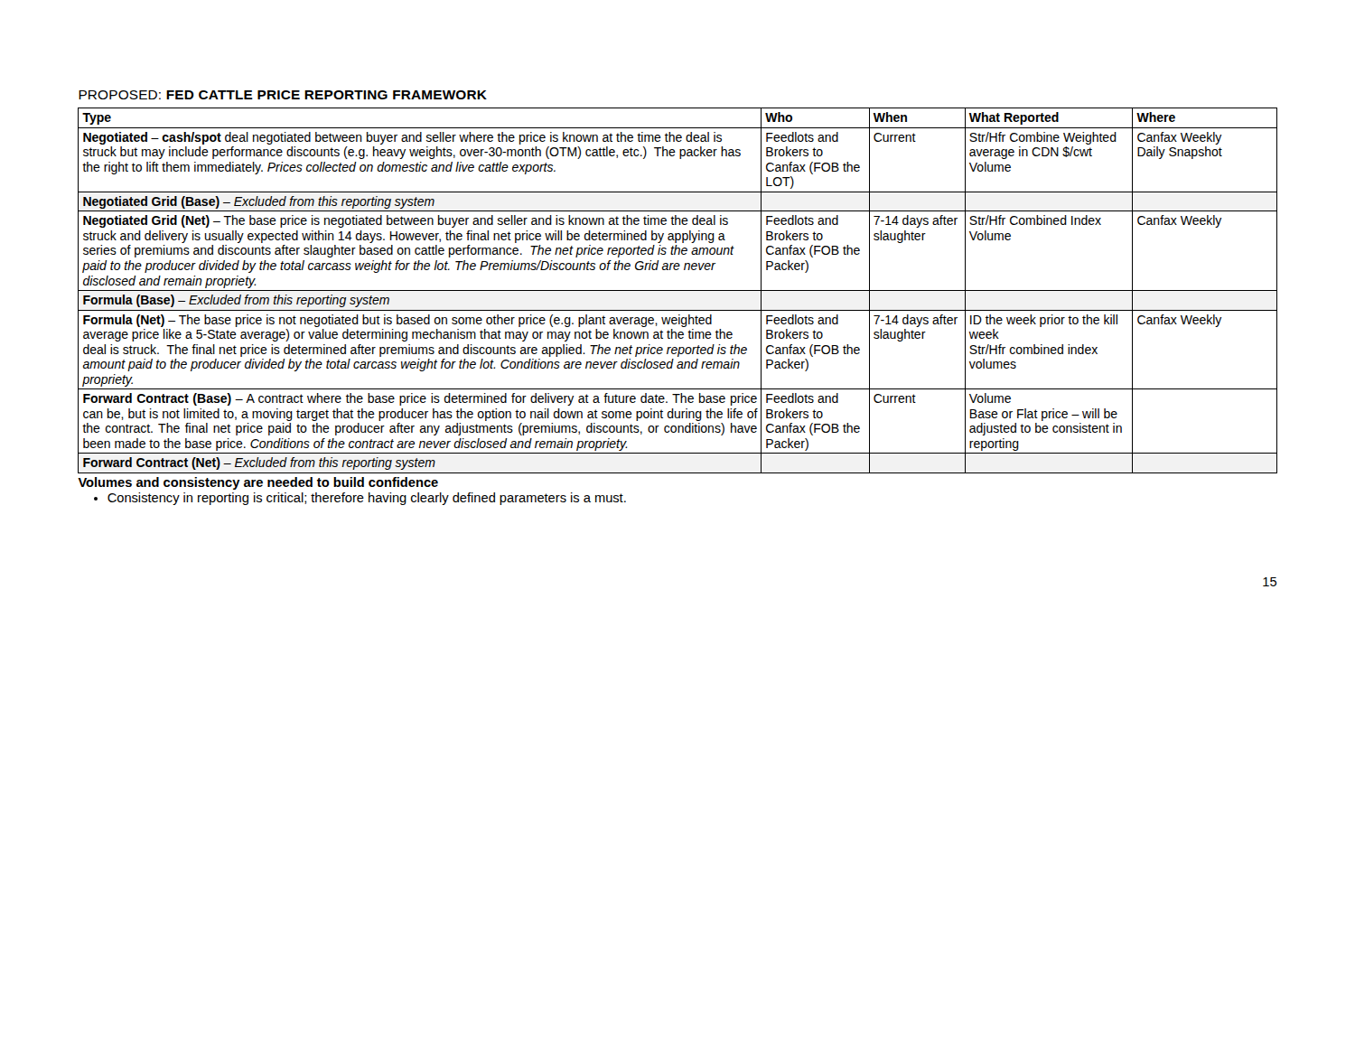PROPOSED: FED CATTLE PRICE REPORTING FRAMEWORK
| Type | Who | When | What Reported | Where |
| --- | --- | --- | --- | --- |
| Negotiated – cash/spot deal negotiated between buyer and seller where the price is known at the time the deal is struck but may include performance discounts (e.g. heavy weights, over-30-month (OTM) cattle, etc.) The packer has the right to lift them immediately. Prices collected on domestic and live cattle exports. | Feedlots and Brokers to Canfax (FOB the LOT) | Current | Str/Hfr Combine Weighted average in CDN $/cwt Volume | Canfax Weekly Daily Snapshot |
| Negotiated Grid (Base) – Excluded from this reporting system | | | | |
| Negotiated Grid (Net) – The base price is negotiated between buyer and seller and is known at the time the deal is struck and delivery is usually expected within 14 days. However, the final net price will be determined by applying a series of premiums and discounts after slaughter based on cattle performance. The net price reported is the amount paid to the producer divided by the total carcass weight for the lot. The Premiums/Discounts of the Grid are never disclosed and remain propriety. | Feedlots and Brokers to Canfax (FOB the Packer) | 7-14 days after slaughter | Str/Hfr Combined Index Volume | Canfax Weekly |
| Formula (Base) – Excluded from this reporting system | | | | |
| Formula (Net) – The base price is not negotiated but is based on some other price (e.g. plant average, weighted average price like a 5-State average) or value determining mechanism that may or may not be known at the time the deal is struck. The final net price is determined after premiums and discounts are applied. The net price reported is the amount paid to the producer divided by the total carcass weight for the lot. Conditions are never disclosed and remain propriety. | Feedlots and Brokers to Canfax (FOB the Packer) | 7-14 days after slaughter | ID the week prior to the kill week Str/Hfr combined index volumes | Canfax Weekly |
| Forward Contract (Base) – A contract where the base price is determined for delivery at a future date. The base price can be, but is not limited to, a moving target that the producer has the option to nail down at some point during the life of the contract. The final net price paid to the producer after any adjustments (premiums, discounts, or conditions) have been made to the base price. Conditions of the contract are never disclosed and remain propriety. | Feedlots and Brokers to Canfax (FOB the Packer) | Current | Volume Base or Flat price – will be adjusted to be consistent in reporting | |
| Forward Contract (Net) – Excluded from this reporting system | | | | |
Volumes and consistency are needed to build confidence
Consistency in reporting is critical; therefore having clearly defined parameters is a must.
15